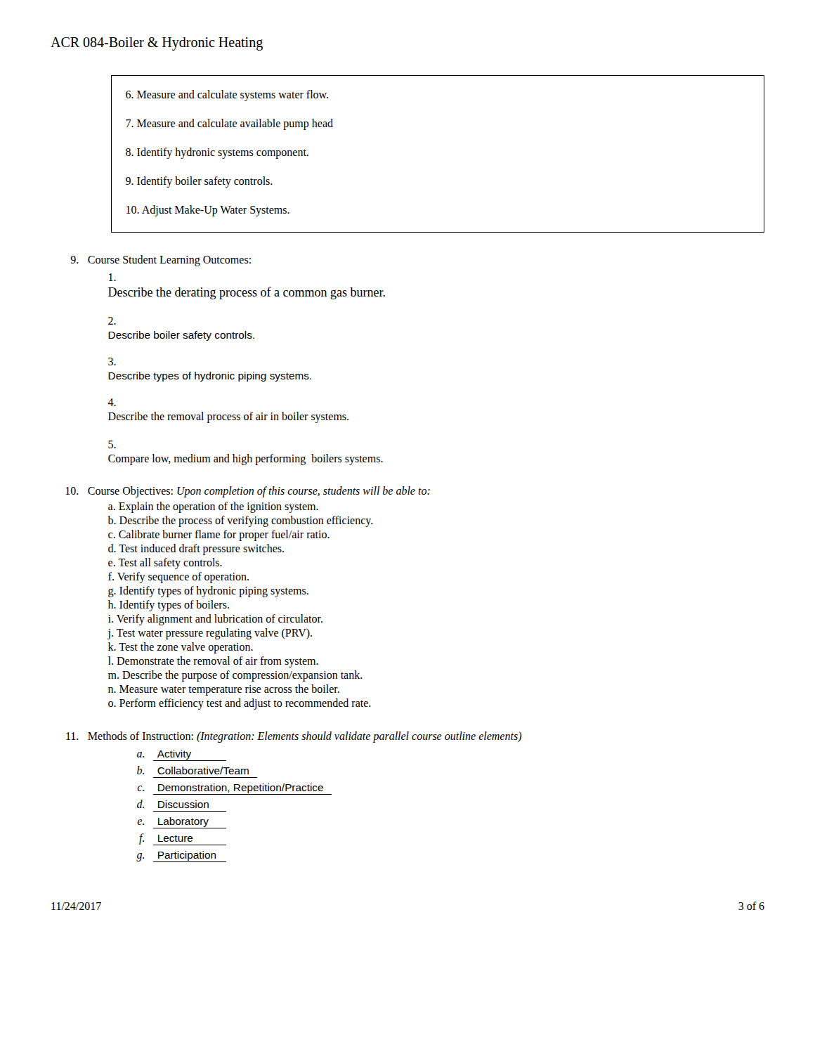ACR 084-Boiler & Hydronic Heating
6. Measure and calculate systems water flow.
7. Measure and calculate available pump head
8. Identify hydronic systems component.
9. Identify boiler safety controls.
10. Adjust Make-Up Water Systems.
9. Course Student Learning Outcomes:
1. Describe the derating process of a common gas burner.
2. Describe boiler safety controls.
3. Describe types of hydronic piping systems.
4. Describe the removal process of air in boiler systems.
5. Compare low, medium and high performing boilers systems.
10. Course Objectives: Upon completion of this course, students will be able to:
a. Explain the operation of the ignition system.
b. Describe the process of verifying combustion efficiency.
c. Calibrate burner flame for proper fuel/air ratio.
d. Test induced draft pressure switches.
e. Test all safety controls.
f. Verify sequence of operation.
g. Identify types of hydronic piping systems.
h. Identify types of boilers.
i. Verify alignment and lubrication of circulator.
j. Test water pressure regulating valve (PRV).
k. Test the zone valve operation.
l. Demonstrate the removal of air from system.
m. Describe the purpose of compression/expansion tank.
n. Measure water temperature rise across the boiler.
o. Perform efficiency test and adjust to recommended rate.
11. Methods of Instruction: (Integration: Elements should validate parallel course outline elements)
a. Activity
b. Collaborative/Team
c. Demonstration, Repetition/Practice
d. Discussion
e. Laboratory
f. Lecture
g. Participation
11/24/2017 3 of 6